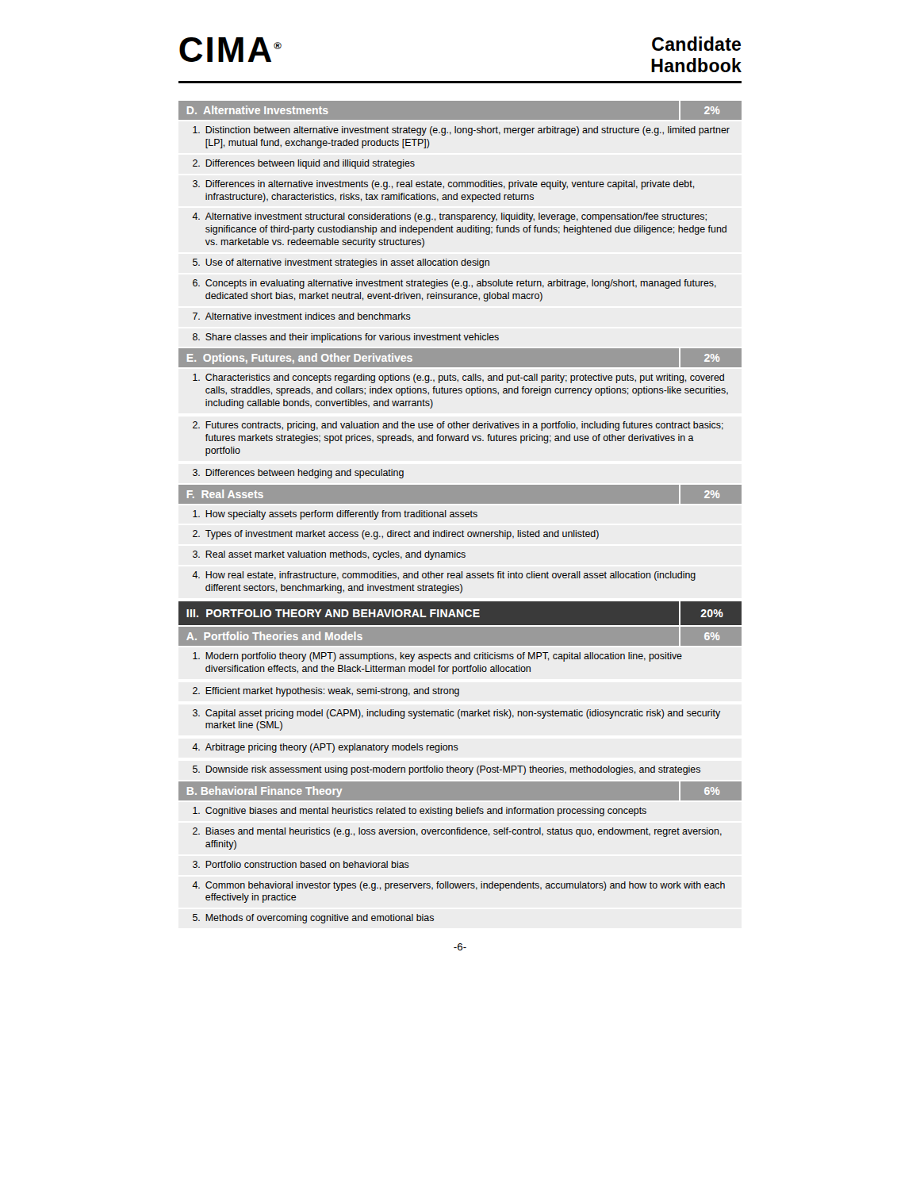CIMA®
Candidate
Handbook
| D. Alternative Investments | 2% |
| 1. | Distinction between alternative investment strategy (e.g., long-short, merger arbitrage) and structure (e.g., limited partner [LP], mutual fund, exchange-traded products [ETP]) |
| 2. | Differences between liquid and illiquid strategies |
| 3. | Differences in alternative investments (e.g., real estate, commodities, private equity, venture capital, private debt, infrastructure), characteristics, risks, tax ramifications, and expected returns |
| 4. | Alternative investment structural considerations (e.g., transparency, liquidity, leverage, compensation/fee structures; significance of third-party custodianship and independent auditing; funds of funds; heightened due diligence; hedge fund vs. marketable vs. redeemable security structures) |
| 5. | Use of alternative investment strategies in asset allocation design |
| 6. | Concepts in evaluating alternative investment strategies (e.g., absolute return, arbitrage, long/short, managed futures, dedicated short bias, market neutral, event-driven, reinsurance, global macro) |
| 7. | Alternative investment indices and benchmarks |
| 8. | Share classes and their implications for various investment vehicles |
| E. Options, Futures, and Other Derivatives | 2% |
| 1. | Characteristics and concepts regarding options (e.g., puts, calls, and put-call parity; protective puts, put writing, covered calls, straddles, spreads, and collars; index options, futures options, and foreign currency options; options-like securities, including callable bonds, convertibles, and warrants) |
| 2. | Futures contracts, pricing, and valuation and the use of other derivatives in a portfolio, including futures contract basics; futures markets strategies; spot prices, spreads, and forward vs. futures pricing; and use of other derivatives in a portfolio |
| 3. | Differences between hedging and speculating |
| F. Real Assets | 2% |
| 1. | How specialty assets perform differently from traditional assets |
| 2. | Types of investment market access (e.g., direct and indirect ownership, listed and unlisted) |
| 3. | Real asset market valuation methods, cycles, and dynamics |
| 4. | How real estate, infrastructure, commodities, and other real assets fit into client overall asset allocation (including different sectors, benchmarking, and investment strategies) |
| III. PORTFOLIO THEORY AND BEHAVIORAL FINANCE | 20% |
| A. Portfolio Theories and Models | 6% |
| 1. | Modern portfolio theory (MPT) assumptions, key aspects and criticisms of MPT, capital allocation line, positive diversification effects, and the Black-Litterman model for portfolio allocation |
| 2. | Efficient market hypothesis: weak, semi-strong, and strong |
| 3. | Capital asset pricing model (CAPM), including systematic (market risk), non-systematic (idiosyncratic risk) and security market line (SML) |
| 4. | Arbitrage pricing theory (APT) explanatory models regions |
| 5. | Downside risk assessment using post-modern portfolio theory (Post-MPT) theories, methodologies, and strategies |
| B. Behavioral Finance Theory | 6% |
| 1. | Cognitive biases and mental heuristics related to existing beliefs and information processing concepts |
| 2. | Biases and mental heuristics (e.g., loss aversion, overconfidence, self-control, status quo, endowment, regret aversion, affinity) |
| 3. | Portfolio construction based on behavioral bias |
| 4. | Common behavioral investor types (e.g., preservers, followers, independents, accumulators) and how to work with each effectively in practice |
| 5. | Methods of overcoming cognitive and emotional bias |
-6-